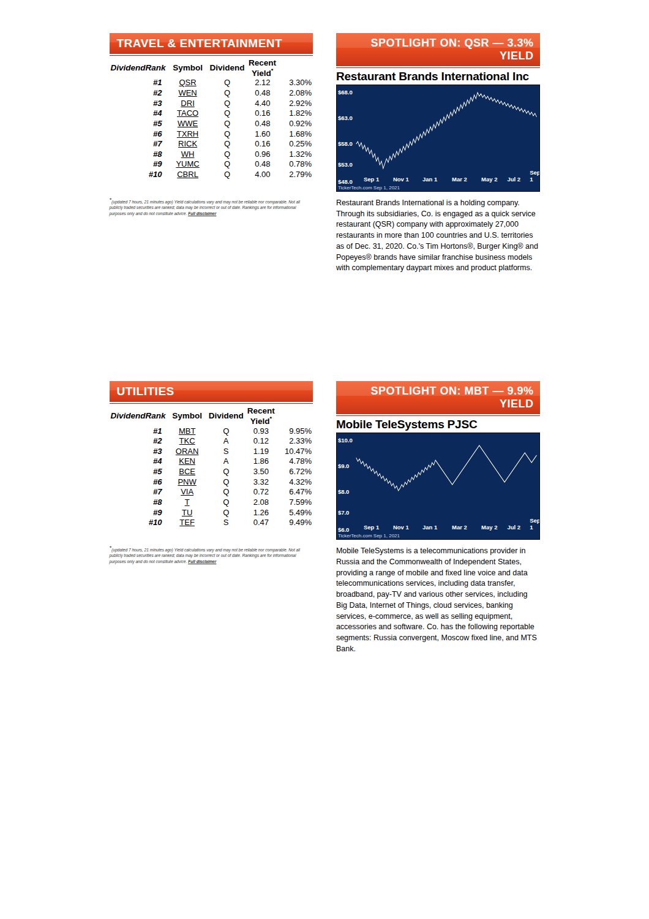TRAVEL & ENTERTAINMENT
| DividendRank | Symbol | Dividend | Recent Yield * |
| --- | --- | --- | --- |
| #1 | QSR | Q | 2.12 | 3.30% |
| #2 | WEN | Q | 0.48 | 2.08% |
| #3 | DRI | Q | 4.40 | 2.92% |
| #4 | TACO | Q | 0.16 | 1.82% |
| #5 | WWE | Q | 0.48 | 0.92% |
| #6 | TXRH | Q | 1.60 | 1.68% |
| #7 | RICK | Q | 0.16 | 0.25% |
| #8 | WH | Q | 0.96 | 1.32% |
| #9 | YUMC | Q | 0.48 | 0.78% |
| #10 | CBRL | Q | 4.00 | 2.79% |
*(updated 7 hours, 21 minutes ago) Yield calculations vary and may not be reliable nor comparable. Not all publicly traded securities are ranked; data may be incorrect or out of date. Rankings are for informational purposes only and do not constitute advice. Full disclaimer
SPOTLIGHT ON: QSR — 3.3% YIELD
Restaurant Brands International Inc
$68.0 $63.0 $58.0 $53.0 $48.0
Sep 1 Nov 1 Jan 1 Mar 2 May 2 Jul 2 Sep 1
TickerTech.com Sep 1, 2021
Restaurant Brands International is a holding company. Through its subsidiaries, Co. is engaged as a quick service restaurant (QSR) company with approximately 27,000 restaurants in more than 100 countries and U.S. territories as of Dec. 31, 2020. Co.'s Tim Hortons®, Burger King® and Popeyes® brands have similar franchise business models with complementary daypart mixes and product platforms.
UTILITIES
| DividendRank | Symbol | Dividend | Recent Yield * |
| --- | --- | --- | --- |
| #1 | MBT | Q | 0.93 | 9.95% |
| #2 | TKC | A | 0.12 | 2.33% |
| #3 | ORAN | S | 1.19 | 10.47% |
| #4 | KEN | A | 1.86 | 4.78% |
| #5 | BCE | Q | 3.50 | 6.72% |
| #6 | PNW | Q | 3.32 | 4.32% |
| #7 | VIA | Q | 0.72 | 6.47% |
| #8 | T | Q | 2.08 | 7.59% |
| #9 | TU | Q | 1.26 | 5.49% |
| #10 | TEF | S | 0.47 | 9.49% |
*(updated 7 hours, 21 minutes ago) Yield calculations vary and may not be reliable nor comparable. Not all publicly traded securities are ranked; data may be incorrect or out of date. Rankings are for informational purposes only and do not constitute advice. Full disclaimer
SPOTLIGHT ON: MBT — 9.9% YIELD
Mobile TeleSystems PJSC
$10.0 $9.0 $8.0 $7.0 $6.0
Sep 1 Nov 1 Jan 1 Mar 2 May 2 Jul 2 Sep 1
TickerTech.com Sep 1, 2021
Mobile TeleSystems is a telecommunications provider in Russia and the Commonwealth of Independent States, providing a range of mobile and fixed line voice and data telecommunications services, including data transfer, broadband, pay-TV and various other services, including Big Data, Internet of Things, cloud services, banking services, e-commerce, as well as selling equipment, accessories and software. Co. has the following reportable segments: Russia convergent, Moscow fixed line, and MTS Bank.